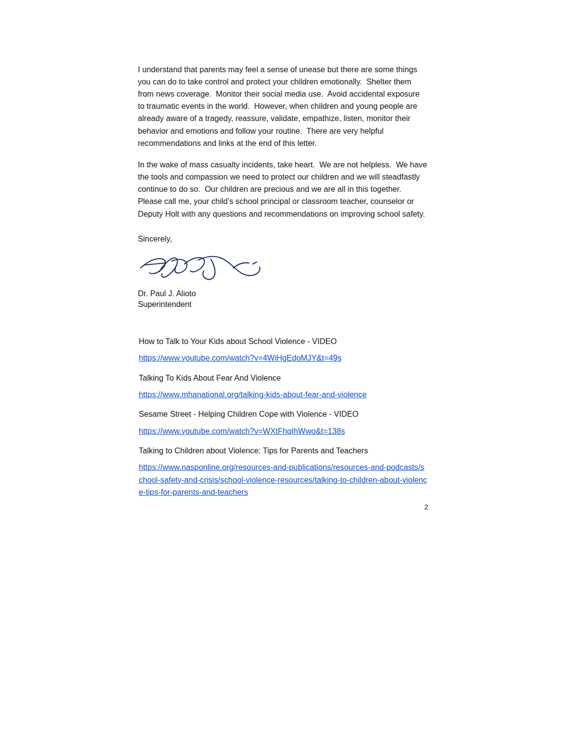I understand that parents may feel a sense of unease but there are some things you can do to take control and protect your children emotionally. Shelter them from news coverage. Monitor their social media use. Avoid accidental exposure to traumatic events in the world. However, when children and young people are already aware of a tragedy, reassure, validate, empathize, listen, monitor their behavior and emotions and follow your routine. There are very helpful recommendations and links at the end of this letter.
In the wake of mass casualty incidents, take heart. We are not helpless. We have the tools and compassion we need to protect our children and we will steadfastly continue to do so. Our children are precious and we are all in this together. Please call me, your child’s school principal or classroom teacher, counselor or Deputy Holt with any questions and recommendations on improving school safety.
Sincerely,
Dr. Paul J. Alioto
Superintendent
How to Talk to Your Kids about School Violence - VIDEO
https://www.youtube.com/watch?v=4WiHgEdoMJY&t=49s
Talking To Kids About Fear And Violence
https://www.mhanational.org/talking-kids-about-fear-and-violence
Sesame Street - Helping Children Cope with Violence - VIDEO
https://www.youtube.com/watch?v=WXtFhqIhWwo&t=138s
Talking to Children about Violence: Tips for Parents and Teachers
https://www.nasponline.org/resources-and-publications/resources-and-podcasts/school-safety-and-crisis/school-violence-resources/talking-to-children-about-violence-tips-for-parents-and-teachers
2